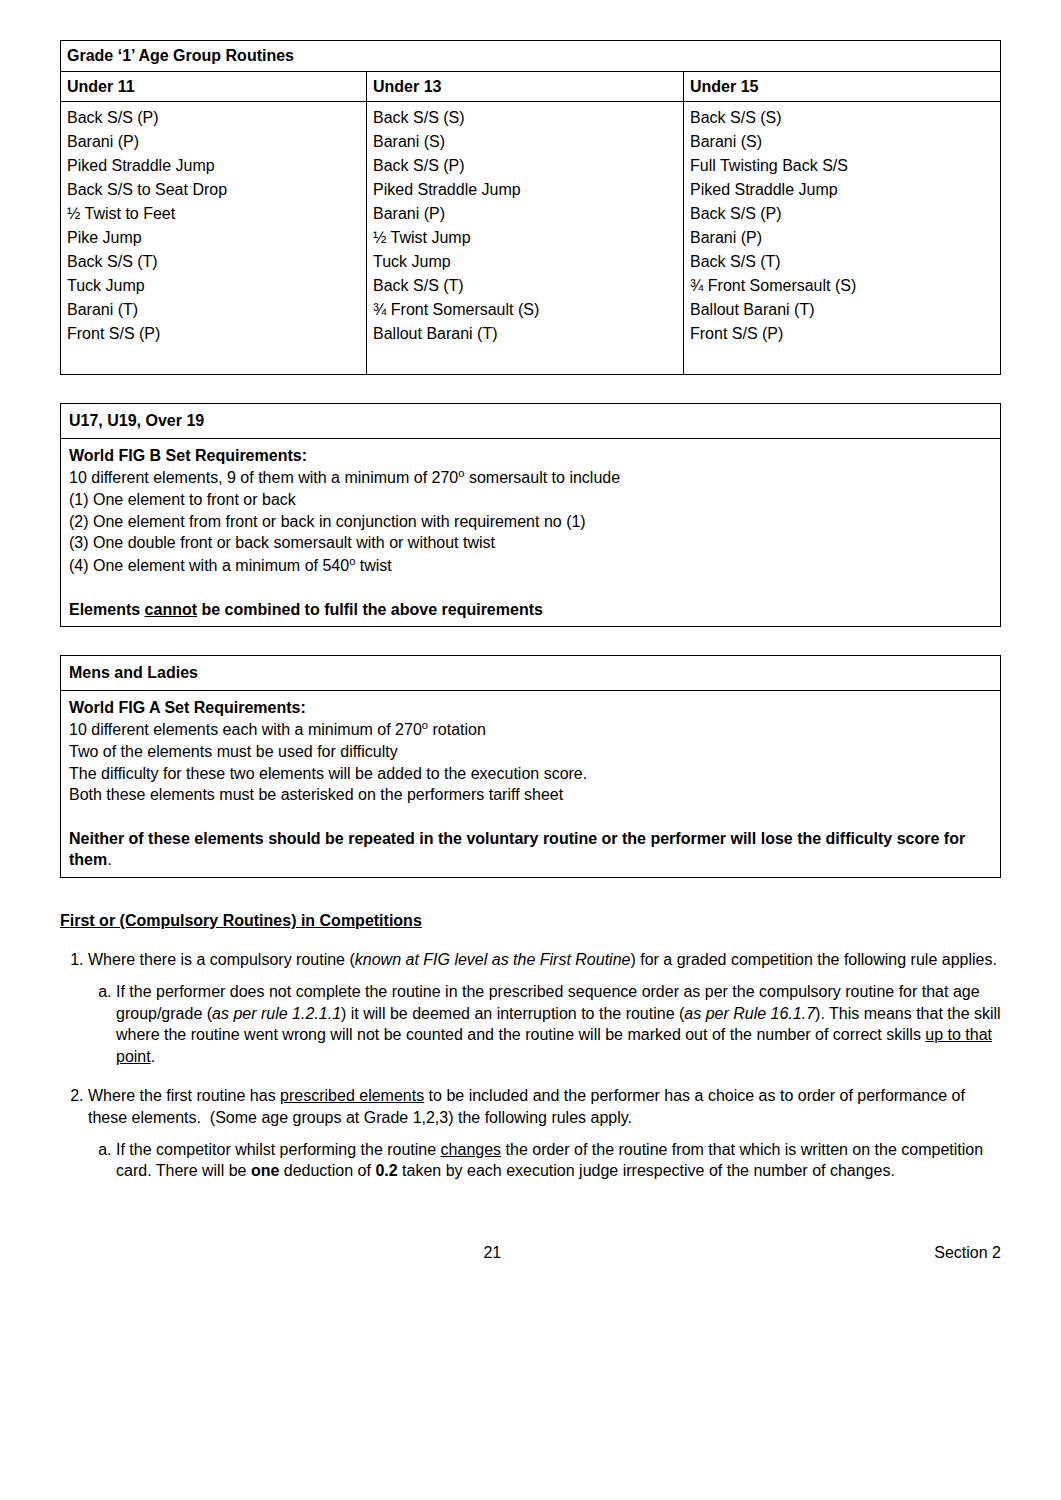| Grade ‘1’ Age Group Routines |
| Under 11 | Under 13 | Under 15 |
| Back S/S (P) Barani (P) Piked Straddle Jump Back S/S to Seat Drop ½ Twist to Feet Pike Jump Back S/S (T) Tuck Jump Barani (T) Front S/S (P) | Back S/S (S) Barani (S) Back S/S (P) Piked Straddle Jump Barani (P) ½ Twist Jump Tuck Jump Back S/S (T) ¾ Front Somersault (S) Ballout Barani (T) | Back S/S (S) Barani (S) Full Twisting Back S/S Piked Straddle Jump Back S/S (P) Barani (P) Back S/S (T) ¾ Front Somersault (S) Ballout Barani (T) Front S/S (P) |
| U17, U19, Over 19 |
| World FIG B Set Requirements: 10 different elements, 9 of them with a minimum of 270 o somersault to include (1) One element to front or back (2) One element from front or back in conjunction with requirement no (1) (3) One double front or back somersault with or without twist (4) One element with a minimum of 540 o twist Elements cannot be combined to fulfil the above requirements |
| Mens and Ladies |
| World FIG A Set Requirements: 10 different elements each with a minimum of 270 o rotation Two of the elements must be used for difficulty The difficulty for these two elements will be added to the execution score. Both these elements must be asterisked on the performers tariff sheet Neither of these elements should be repeated in the voluntary routine or the performer will lose the difficulty score for them . |
First or (Compulsory Routines) in Competitions
Where there is a compulsory routine (known at FIG level as the First Routine) for a graded competition the following rule applies.
If the performer does not complete the routine in the prescribed sequence order as per the compulsory routine for that age group/grade (as per rule 1.2.1.1) it will be deemed an interruption to the routine (as per Rule 16.1.7). This means that the skill where the routine went wrong will not be counted and the routine will be marked out of the number of correct skills up to that point.
Where the first routine has prescribed elements to be included and the performer has a choice as to order of performance of these elements. (Some age groups at Grade 1,2,3) the following rules apply.
If the competitor whilst performing the routine changes the order of the routine from that which is written on the competition card. There will be one deduction of 0.2 taken by each execution judge irrespective of the number of changes.
21 Section 2